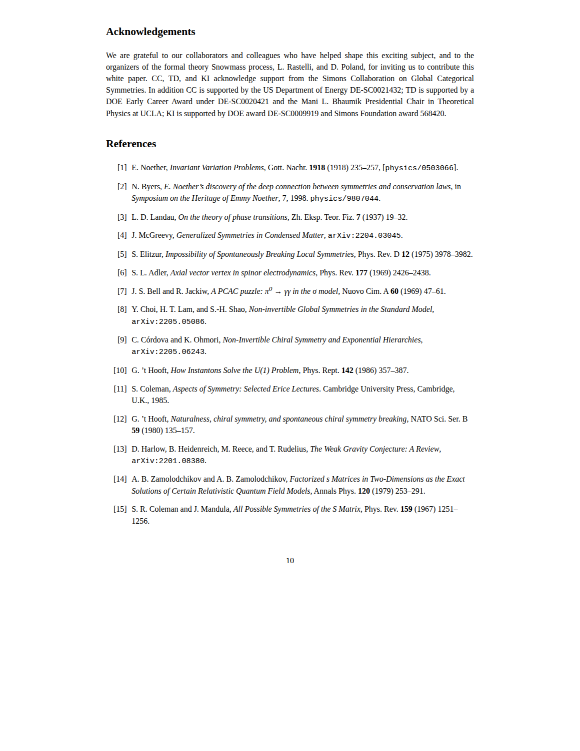Acknowledgements
We are grateful to our collaborators and colleagues who have helped shape this exciting subject, and to the organizers of the formal theory Snowmass process, L. Rastelli, and D. Poland, for inviting us to contribute this white paper. CC, TD, and KI acknowledge support from the Simons Collaboration on Global Categorical Symmetries. In addition CC is supported by the US Department of Energy DE-SC0021432; TD is supported by a DOE Early Career Award under DE-SC0020421 and the Mani L. Bhaumik Presidential Chair in Theoretical Physics at UCLA; KI is supported by DOE award DE-SC0009919 and Simons Foundation award 568420.
References
E. Noether, Invariant Variation Problems, Gott. Nachr. 1918 (1918) 235–257, [physics/0503066].
N. Byers, E. Noether’s discovery of the deep connection between symmetries and conservation laws, in Symposium on the Heritage of Emmy Noether, 7, 1998. physics/9807044.
L. D. Landau, On the theory of phase transitions, Zh. Eksp. Teor. Fiz. 7 (1937) 19–32.
J. McGreevy, Generalized Symmetries in Condensed Matter, arXiv:2204.03045.
S. Elitzur, Impossibility of Spontaneously Breaking Local Symmetries, Phys. Rev. D 12 (1975) 3978–3982.
S. L. Adler, Axial vector vertex in spinor electrodynamics, Phys. Rev. 177 (1969) 2426–2438.
J. S. Bell and R. Jackiw, A PCAC puzzle: π0 → γγ in the σ model, Nuovo Cim. A 60 (1969) 47–61.
Y. Choi, H. T. Lam, and S.-H. Shao, Non-invertible Global Symmetries in the Standard Model, arXiv:2205.05086.
C. Córdova and K. Ohmori, Non-Invertible Chiral Symmetry and Exponential Hierarchies, arXiv:2205.06243.
G. ’t Hooft, How Instantons Solve the U(1) Problem, Phys. Rept. 142 (1986) 357–387.
S. Coleman, Aspects of Symmetry: Selected Erice Lectures. Cambridge University Press, Cambridge, U.K., 1985.
G. ’t Hooft, Naturalness, chiral symmetry, and spontaneous chiral symmetry breaking, NATO Sci. Ser. B 59 (1980) 135–157.
D. Harlow, B. Heidenreich, M. Reece, and T. Rudelius, The Weak Gravity Conjecture: A Review, arXiv:2201.08380.
A. B. Zamolodchikov and A. B. Zamolodchikov, Factorized s Matrices in Two-Dimensions as the Exact Solutions of Certain Relativistic Quantum Field Models, Annals Phys. 120 (1979) 253–291.
S. R. Coleman and J. Mandula, All Possible Symmetries of the S Matrix, Phys. Rev. 159 (1967) 1251–1256.
10